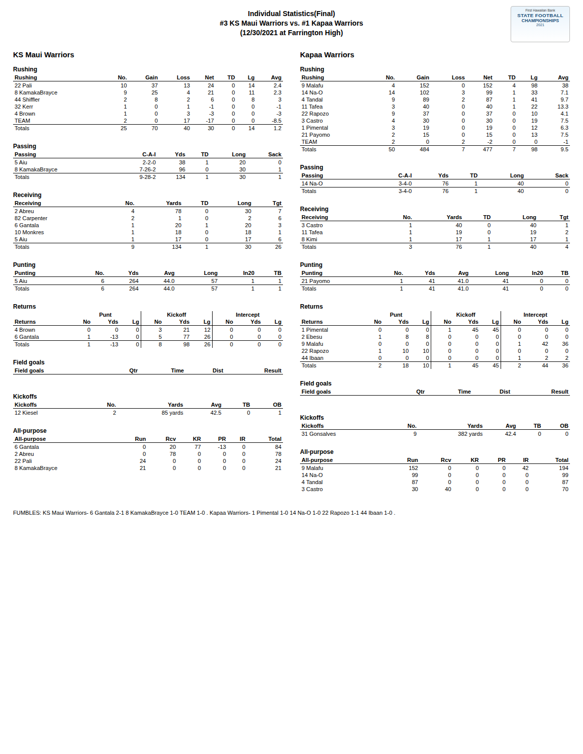First Hawaiian Bank
STATE FOOTBALL
CHAMPIONSHIPS
2021
Individual Statistics(Final)
#3 KS Maui Warriors vs. #1 Kapaa Warriors
(12/30/2021 at Farrington High)
KS Maui Warriors
Rushing
| Rushing | No. | Gain | Loss | Net | TD | Lg | Avg |
| --- | --- | --- | --- | --- | --- | --- | --- |
| 22 Pali | 10 | 37 | 13 | 24 | 0 | 14 | 2.4 |
| 8 KamakaBrayce | 9 | 25 | 4 | 21 | 0 | 11 | 2.3 |
| 44 Shiffler | 2 | 8 | 2 | 6 | 0 | 8 | 3 |
| 32 Kerr | 1 | 0 | 1 | -1 | 0 | 0 | -1 |
| 4 Brown | 1 | 0 | 3 | -3 | 0 | 0 | -3 |
| TEAM | 2 | 0 | 17 | -17 | 0 | 0 | -8.5 |
| Totals | 25 | 70 | 40 | 30 | 0 | 14 | 1.2 |
Passing
| Passing | C-A-I | Yds | TD | Long | Sack |
| --- | --- | --- | --- | --- | --- |
| 5 Aiu | 2-2-0 | 38 | 1 | 20 | 0 |
| 8 KamakaBrayce | 7-26-2 | 96 | 0 | 30 | 1 |
| Totals | 9-28-2 | 134 | 1 | 30 | 1 |
Receiving
| Receiving | No. | Yards | TD | Long | Tgt |
| --- | --- | --- | --- | --- | --- |
| 2 Abreu | 4 | 78 | 0 | 30 | 7 |
| 82 Carpenter | 2 | 1 | 0 | 2 | 6 |
| 6 Gantala | 1 | 20 | 1 | 20 | 3 |
| 10 Monkres | 1 | 18 | 0 | 18 | 1 |
| 5 Aiu | 1 | 17 | 0 | 17 | 6 |
| Totals | 9 | 134 | 1 | 30 | 26 |
Punting
| Punting | No. | Yds | Avg | Long | In20 | TB |
| --- | --- | --- | --- | --- | --- | --- |
| 5 Aiu | 6 | 264 | 44.0 | 57 | 1 | 1 |
| Totals | 6 | 264 | 44.0 | 57 | 1 | 1 |
Returns
| | Punt | Kickoff | Intercept |
| --- | --- | --- | --- |
| Returns | No | Yds | Lg | No | Yds | Lg | No | Yds | Lg |
| 4 Brown | 0 | 0 | 0 | 3 | 21 | 12 | 0 | 0 | 0 |
| 6 Gantala | 1 | -13 | 0 | 5 | 77 | 26 | 0 | 0 | 0 |
| Totals | 1 | -13 | 0 | 8 | 98 | 26 | 0 | 0 | 0 |
Field goals
| Field goals | Qtr | Time | Dist | Result |
| --- | --- | --- | --- | --- |
Kickoffs
| Kickoffs | No. | Yards | Avg | TB | OB |
| --- | --- | --- | --- | --- | --- |
| 12 Kiesel | 2 | 85 yards | 42.5 | 0 | 1 |
All-purpose
| All-purpose | Run | Rcv | KR | PR | IR | Total |
| --- | --- | --- | --- | --- | --- | --- |
| 6 Gantala | 0 | 20 | 77 | -13 | 0 | 84 |
| 2 Abreu | 0 | 78 | 0 | 0 | 0 | 78 |
| 22 Pali | 24 | 0 | 0 | 0 | 0 | 24 |
| 8 KamakaBrayce | 21 | 0 | 0 | 0 | 0 | 21 |
Kapaa Warriors
Rushing
| Rushing | No. | Gain | Loss | Net | TD | Lg | Avg |
| --- | --- | --- | --- | --- | --- | --- | --- |
| 9 Malafu | 4 | 152 | 0 | 152 | 4 | 98 | 38 |
| 14 Na-O | 14 | 102 | 3 | 99 | 1 | 33 | 7.1 |
| 4 Tandal | 9 | 89 | 2 | 87 | 1 | 41 | 9.7 |
| 11 Tafea | 3 | 40 | 0 | 40 | 1 | 22 | 13.3 |
| 22 Rapozo | 9 | 37 | 0 | 37 | 0 | 10 | 4.1 |
| 3 Castro | 4 | 30 | 0 | 30 | 0 | 19 | 7.5 |
| 1 Pimental | 3 | 19 | 0 | 19 | 0 | 12 | 6.3 |
| 21 Payomo | 2 | 15 | 0 | 15 | 0 | 13 | 7.5 |
| TEAM | 2 | 0 | 2 | -2 | 0 | 0 | -1 |
| Totals | 50 | 484 | 7 | 477 | 7 | 98 | 9.5 |
Passing
| Passing | C-A-I | Yds | TD | Long | Sack |
| --- | --- | --- | --- | --- | --- |
| 14 Na-O | 3-4-0 | 76 | 1 | 40 | 0 |
| Totals | 3-4-0 | 76 | 1 | 40 | 0 |
Receiving
| Receiving | No. | Yards | TD | Long | Tgt |
| --- | --- | --- | --- | --- | --- |
| 3 Castro | 1 | 40 | 0 | 40 | 1 |
| 11 Tafea | 1 | 19 | 0 | 19 | 2 |
| 8 Kimi | 1 | 17 | 1 | 17 | 1 |
| Totals | 3 | 76 | 1 | 40 | 4 |
Punting
| Punting | No. | Yds | Avg | Long | In20 | TB |
| --- | --- | --- | --- | --- | --- | --- |
| 21 Payomo | 1 | 41 | 41.0 | 41 | 0 | 0 |
| Totals | 1 | 41 | 41.0 | 41 | 0 | 0 |
Returns
| | Punt | Kickoff | Intercept |
| --- | --- | --- | --- |
| Returns | No | Yds | Lg | No | Yds | Lg | No | Yds | Lg |
| 1 Pimental | 0 | 0 | 0 | 1 | 45 | 45 | 0 | 0 | 0 |
| 2 Ebesu | 1 | 8 | 8 | 0 | 0 | 0 | 0 | 0 | 0 |
| 9 Malafu | 0 | 0 | 0 | 0 | 0 | 0 | 1 | 42 | 36 |
| 22 Rapozo | 1 | 10 | 10 | 0 | 0 | 0 | 0 | 0 | 0 |
| 44 Ibaan | 0 | 0 | 0 | 0 | 0 | 0 | 1 | 2 | 2 |
| Totals | 2 | 18 | 10 | 1 | 45 | 45 | 2 | 44 | 36 |
Field goals
| Field goals | Qtr | Time | Dist | Result |
| --- | --- | --- | --- | --- |
Kickoffs
| Kickoffs | No. | Yards | Avg | TB | OB |
| --- | --- | --- | --- | --- | --- |
| 31 Gonsalves | 9 | 382 yards | 42.4 | 0 | 0 |
All-purpose
| All-purpose | Run | Rcv | KR | PR | IR | Total |
| --- | --- | --- | --- | --- | --- | --- |
| 9 Malafu | 152 | 0 | 0 | 0 | 42 | 194 |
| 14 Na-O | 99 | 0 | 0 | 0 | 0 | 99 |
| 4 Tandal | 87 | 0 | 0 | 0 | 0 | 87 |
| 3 Castro | 30 | 40 | 0 | 0 | 0 | 70 |
FUMBLES: KS Maui Warriors- 6 Gantala 2-1 8 KamakaBrayce 1-0 TEAM 1-0 . Kapaa Warriors- 1 Pimental 1-0 14 Na-O 1-0 22 Rapozo 1-1 44 Ibaan 1-0 .